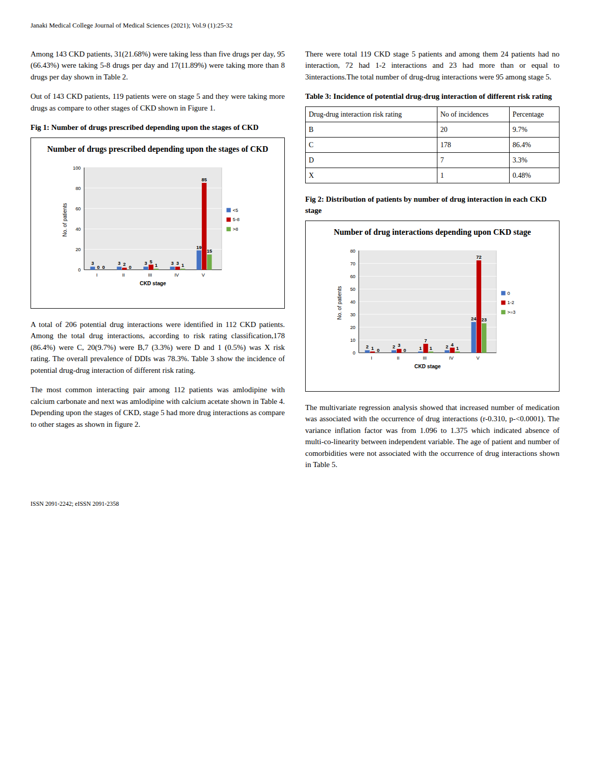Janaki Medical College Journal of Medical Sciences (2021); Vol.9 (1):25-32
Among 143 CKD patients, 31(21.68%) were taking less than five drugs per day, 95 (66.43%) were taking 5-8 drugs per day and 17(11.89%) were taking more than 8 drugs per day shown in Table 2.
Out of 143 CKD patients, 119 patients were on stage 5 and they were taking more drugs as compare to other stages of CKD shown in Figure 1.
Fig 1: Number of drugs prescribed depending upon the stages of CKD
Number of drugs prescribed depending upon the stages of CKD
0 20 40 60 80 100 No. of patients 3 0 0 3 2 0 3 5 1 3 3 1 19 85 15 I II III IV V CKD stage <5 5-8 >8
A total of 206 potential drug interactions were identified in 112 CKD patients. Among the total drug interactions, according to risk rating classification,178 (86.4%) were C, 20(9.7%) were B,7 (3.3%) were D and 1 (0.5%) was X risk rating. The overall prevalence of DDIs was 78.3%. Table 3 show the incidence of potential drug-drug interaction of different risk rating.
The most common interacting pair among 112 patients was amlodipine with calcium carbonate and next was amlodipine with calcium acetate shown in Table 4. Depending upon the stages of CKD, stage 5 had more drug interactions as compare to other stages as shown in figure 2.
There were total 119 CKD stage 5 patients and among them 24 patients had no interaction, 72 had 1-2 interactions and 23 had more than or equal to 3interactions.The total number of drug-drug interactions were 95 among stage 5.
Table 3: Incidence of potential drug-drug interaction of different risk rating
| Drug-drug interaction risk rating | No of incidences | Percentage |
| --- | --- | --- |
| B | 20 | 9.7% |
| C | 178 | 86.4% |
| D | 7 | 3.3% |
| X | 1 | 0.48% |
Fig 2: Distribution of patients by number of drug interaction in each CKD stage
Number of drug interactions depending upon CKD stage
0 10 20 30 40 50 60 70 80 No. of patients 2 1 0 2 3 0 1 7 1 2 4 1 24 72 23 I II III IV V CKD stage 0 1-2 >=3
The multivariate regression analysis showed that increased number of medication was associated with the occurrence of drug interactions (r-0.310, p-<0.0001). The variance inflation factor was from 1.096 to 1.375 which indicated absence of multi-co-linearity between independent variable. The age of patient and number of comorbidities were not associated with the occurrence of drug interactions shown in Table 5.
ISSN 2091-2242; eISSN 2091-2358